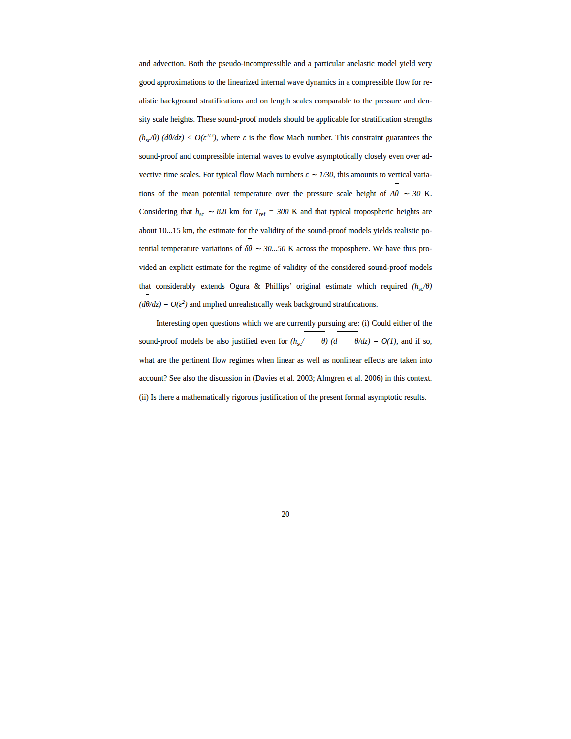and advection. Both the pseudo-incompressible and a particular anelastic model yield very good approximations to the linearized internal wave dynamics in a compressible flow for realistic background stratifications and on length scales comparable to the pressure and density scale heights. These sound-proof models should be applicable for stratification strengths (hsc/θ) (dθ/dz) < O(ε2/3), where ε is the flow Mach number. This constraint guarantees the sound-proof and compressible internal waves to evolve asymptotically closely even over advective time scales. For typical flow Mach numbers ε ∼ 1/30, this amounts to vertical variations of the mean potential temperature over the pressure scale height of Δθ ∼ 30 K. Considering that hsc ∼ 8.8 km for Tref = 300 K and that typical tropospheric heights are about 10...15 km, the estimate for the validity of the sound-proof models yields realistic potential temperature variations of δθ ∼ 30...50 K across the troposphere. We have thus provided an explicit estimate for the regime of validity of the considered sound-proof models that considerably extends Ogura & Phillips’ original estimate which required (hsc/θ) (dθ/dz) = O(ε2) and implied unrealistically weak background stratifications.
Interesting open questions which we are currently pursuing are: (i) Could either of the sound-proof models be also justified even for (hsc/θ) (dθ/dz) = O(1), and if so, what are the pertinent flow regimes when linear as well as nonlinear effects are taken into account? See also the discussion in (Davies et al. 2003; Almgren et al. 2006) in this context. (ii) Is there a mathematically rigorous justification of the present formal asymptotic results.
20